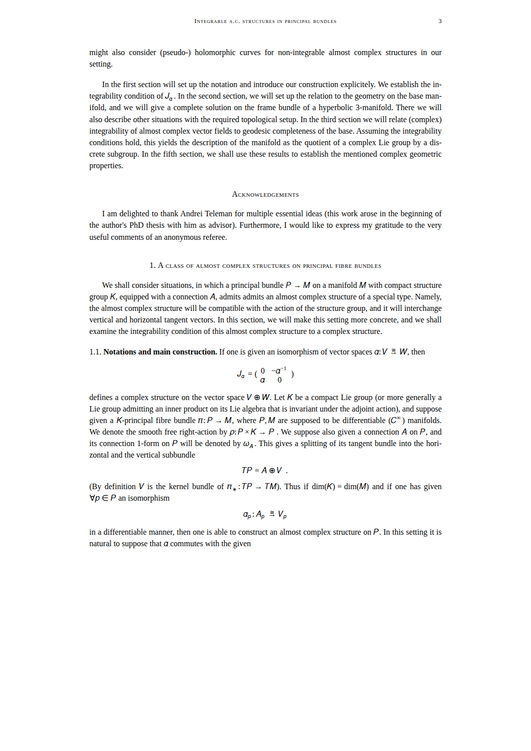Integrable a.c. structures in principal bundles 3
might also consider (pseudo-) holomorphic curves for non-integrable almost complex structures in our setting.
In the first section will set up the notation and introduce our construction explicitely. We establish the integrability condition of Jα. In the second section, we will set up the relation to the geometry on the base manifold, and we will give a complete solution on the frame bundle of a hyperbolic 3-manifold. There we will also describe other situations with the required topological setup. In the third section we will relate (complex) integrability of almost complex vector fields to geodesic completeness of the base. Assuming the integrability conditions hold, this yields the description of the manifold as the quotient of a complex Lie group by a discrete subgroup. In the fifth section, we shall use these results to establish the mentioned complex geometric properties.
Acknowledgements
I am delighted to thank Andrei Teleman for multiple essential ideas (this work arose in the beginning of the author's PhD thesis with him as advisor). Furthermore, I would like to express my gratitude to the very useful comments of an anonymous referee.
1. A class of almost complex structures on principal fibre bundles
We shall consider situations, in which a principal bundle P→M on a manifold M with compact structure group K, equipped with a connection A, admits admits an almost complex structure of a special type. Namely, the almost complex structure will be compatible with the action of the structure group, and it will interchange vertical and horizontal tangent vectors. In this section, we will make this setting more concrete, and we shall examine the integrability condition of this almost complex structure to a complex structure.
1.1. Notations and main construction.
If one is given an isomorphism of vector spaces α:V→≅W, then
Jα = ( 0−α−1 α0 )
defines a complex structure on the vector space V⊕W. Let K be a compact Lie group (or more generally a Lie group admitting an inner product on its Lie algebra that is invariant under the adjoint action), and suppose given a K-principal fibre bundle π:P→M, where P,M are supposed to be differentiable (C∞) manifolds. We denote the smooth free right-action by ρ:P×K→P . We suppose also given a connection A on P, and its connection 1-form on P will be denoted by ωA. This gives a splitting of its tangent bundle into the horizontal and the vertical subbundle
TP=A⊕V.
(By definition V is the kernel bundle of π∗:TP→TM). Thus if dim(K)=dim(M) and if one has given ∀p∈P an isomorphism
αp:Ap→≅Vp
in a differentiable manner, then one is able to construct an almost complex structure on P. In this setting it is natural to suppose that α commutes with the given